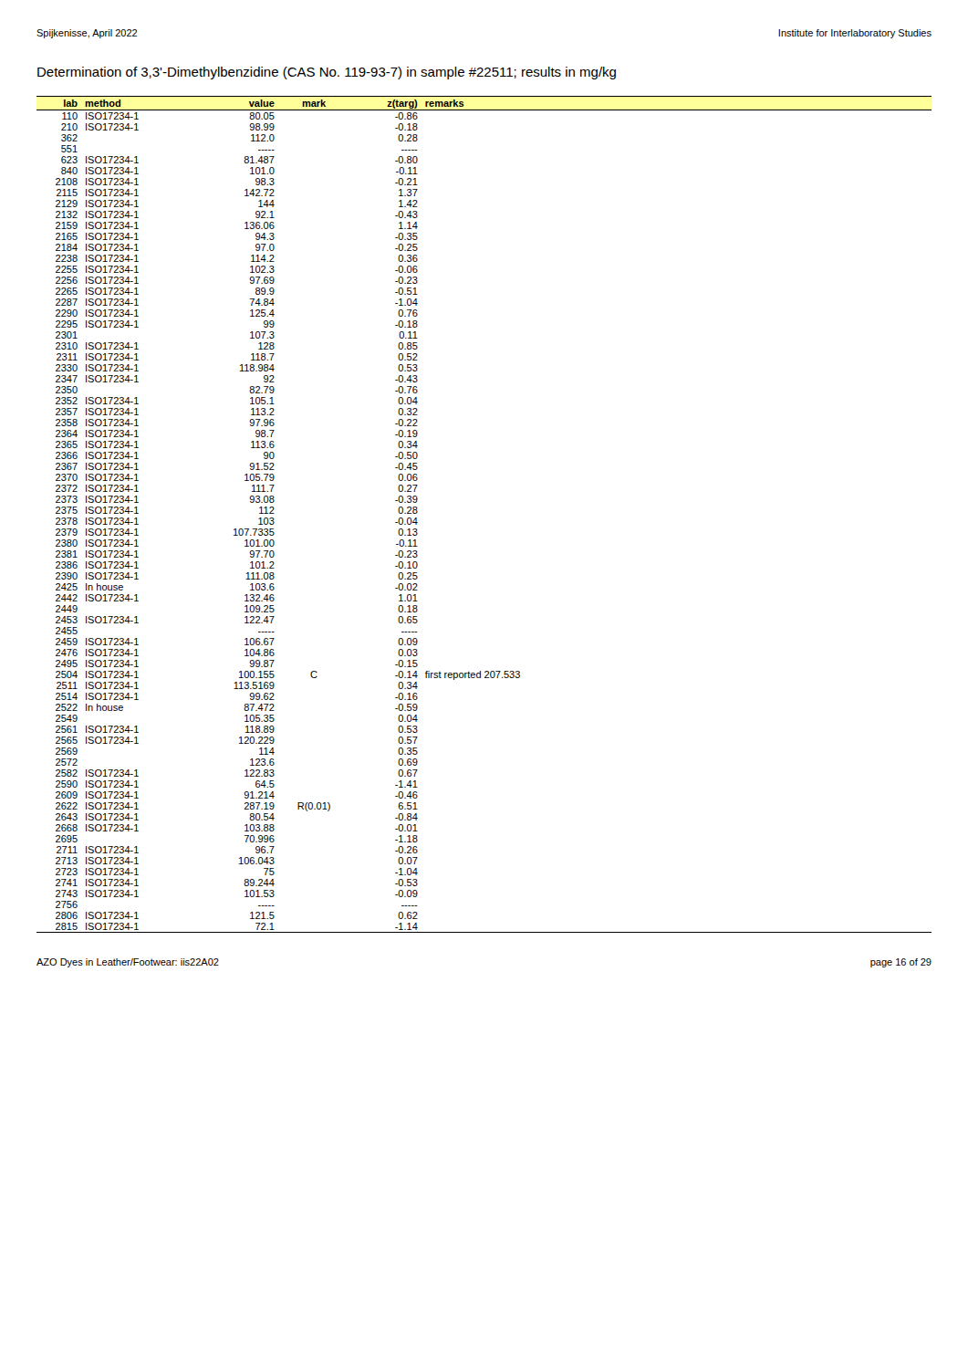Spijkenisse, April 2022 Institute for Interlaboratory Studies
Determination of 3,3'-Dimethylbenzidine (CAS No. 119-93-7) in sample #22511; results in mg/kg
| lab | method | value | mark | z(targ) | remarks |
| --- | --- | --- | --- | --- | --- |
| 110 | ISO17234-1 | 80.05 | | -0.86 | |
| 210 | ISO17234-1 | 98.99 | | -0.18 | |
| 362 | | 112.0 | | 0.28 | |
| 551 | | ----- | | ----- | |
| 623 | ISO17234-1 | 81.487 | | -0.80 | |
| 840 | ISO17234-1 | 101.0 | | -0.11 | |
| 2108 | ISO17234-1 | 98.3 | | -0.21 | |
| 2115 | ISO17234-1 | 142.72 | | 1.37 | |
| 2129 | ISO17234-1 | 144 | | 1.42 | |
| 2132 | ISO17234-1 | 92.1 | | -0.43 | |
| 2159 | ISO17234-1 | 136.06 | | 1.14 | |
| 2165 | ISO17234-1 | 94.3 | | -0.35 | |
| 2184 | ISO17234-1 | 97.0 | | -0.25 | |
| 2238 | ISO17234-1 | 114.2 | | 0.36 | |
| 2255 | ISO17234-1 | 102.3 | | -0.06 | |
| 2256 | ISO17234-1 | 97.69 | | -0.23 | |
| 2265 | ISO17234-1 | 89.9 | | -0.51 | |
| 2287 | ISO17234-1 | 74.84 | | -1.04 | |
| 2290 | ISO17234-1 | 125.4 | | 0.76 | |
| 2295 | ISO17234-1 | 99 | | -0.18 | |
| 2301 | | 107.3 | | 0.11 | |
| 2310 | ISO17234-1 | 128 | | 0.85 | |
| 2311 | ISO17234-1 | 118.7 | | 0.52 | |
| 2330 | ISO17234-1 | 118.984 | | 0.53 | |
| 2347 | ISO17234-1 | 92 | | -0.43 | |
| 2350 | | 82.79 | | -0.76 | |
| 2352 | ISO17234-1 | 105.1 | | 0.04 | |
| 2357 | ISO17234-1 | 113.2 | | 0.32 | |
| 2358 | ISO17234-1 | 97.96 | | -0.22 | |
| 2364 | ISO17234-1 | 98.7 | | -0.19 | |
| 2365 | ISO17234-1 | 113.6 | | 0.34 | |
| 2366 | ISO17234-1 | 90 | | -0.50 | |
| 2367 | ISO17234-1 | 91.52 | | -0.45 | |
| 2370 | ISO17234-1 | 105.79 | | 0.06 | |
| 2372 | ISO17234-1 | 111.7 | | 0.27 | |
| 2373 | ISO17234-1 | 93.08 | | -0.39 | |
| 2375 | ISO17234-1 | 112 | | 0.28 | |
| 2378 | ISO17234-1 | 103 | | -0.04 | |
| 2379 | ISO17234-1 | 107.7335 | | 0.13 | |
| 2380 | ISO17234-1 | 101.00 | | -0.11 | |
| 2381 | ISO17234-1 | 97.70 | | -0.23 | |
| 2386 | ISO17234-1 | 101.2 | | -0.10 | |
| 2390 | ISO17234-1 | 111.08 | | 0.25 | |
| 2425 | In house | 103.6 | | -0.02 | |
| 2442 | ISO17234-1 | 132.46 | | 1.01 | |
| 2449 | | 109.25 | | 0.18 | |
| 2453 | ISO17234-1 | 122.47 | | 0.65 | |
| 2455 | | ----- | | ----- | |
| 2459 | ISO17234-1 | 106.67 | | 0.09 | |
| 2476 | ISO17234-1 | 104.86 | | 0.03 | |
| 2495 | ISO17234-1 | 99.87 | | -0.15 | |
| 2504 | ISO17234-1 | 100.155 | C | -0.14 | first reported 207.533 |
| 2511 | ISO17234-1 | 113.5169 | | 0.34 | |
| 2514 | ISO17234-1 | 99.62 | | -0.16 | |
| 2522 | In house | 87.472 | | -0.59 | |
| 2549 | | 105.35 | | 0.04 | |
| 2561 | ISO17234-1 | 118.89 | | 0.53 | |
| 2565 | ISO17234-1 | 120.229 | | 0.57 | |
| 2569 | | 114 | | 0.35 | |
| 2572 | | 123.6 | | 0.69 | |
| 2582 | ISO17234-1 | 122.83 | | 0.67 | |
| 2590 | ISO17234-1 | 64.5 | | -1.41 | |
| 2609 | ISO17234-1 | 91.214 | | -0.46 | |
| 2622 | ISO17234-1 | 287.19 | R(0.01) | 6.51 | |
| 2643 | ISO17234-1 | 80.54 | | -0.84 | |
| 2668 | ISO17234-1 | 103.88 | | -0.01 | |
| 2695 | | 70.996 | | -1.18 | |
| 2711 | ISO17234-1 | 96.7 | | -0.26 | |
| 2713 | ISO17234-1 | 106.043 | | 0.07 | |
| 2723 | ISO17234-1 | 75 | | -1.04 | |
| 2741 | ISO17234-1 | 89.244 | | -0.53 | |
| 2743 | ISO17234-1 | 101.53 | | -0.09 | |
| 2756 | | ----- | | ----- | |
| 2806 | ISO17234-1 | 121.5 | | 0.62 | |
| 2815 | ISO17234-1 | 72.1 | | -1.14 | |
AZO Dyes in Leather/Footwear: iis22A02 page 16 of 29